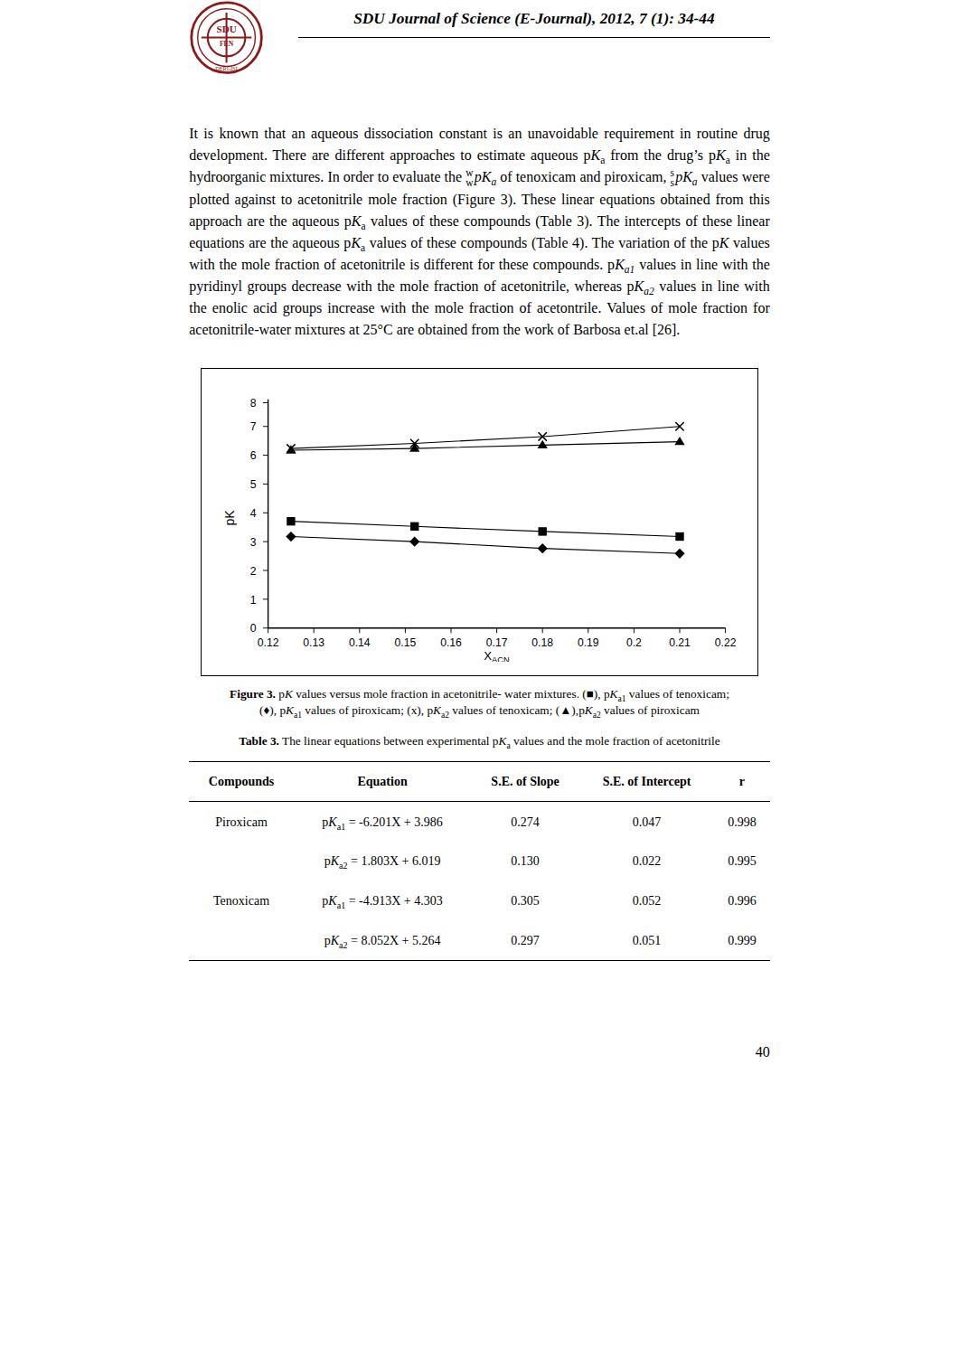SDU FEN DERGİSİ
SDU Journal of Science (E-Journal), 2012, 7 (1): 34-44
It is known that an aqueous dissociation constant is an unavoidable requirement in routine drug development. There are different approaches to estimate aqueous pKa from the drug’s pKa in the hydroorganic mixtures. In order to evaluate the ww pKa of tenoxicam and piroxicam, ss pKa values were plotted against to acetonitrile mole fraction (Figure 3). These linear equations obtained from this approach are the aqueous pKa values of these compounds (Table 3). The intercepts of these linear equations are the aqueous pKa values of these compounds (Table 4). The variation of the pK values with the mole fraction of acetonitrile is different for these compounds. pKa1 values in line with the pyridinyl groups decrease with the mole fraction of acetonitrile, whereas pKa2 values in line with the enolic acid groups increase with the mole fraction of acetontrile. Values of mole fraction for acetonitrile-water mixtures at 25°C are obtained from the work of Barbosa et.al [26].
0 1 2 3 4 5 6 7 8 0.12 0.13 0.14 0.15 0.16 0.17 0.18 0.19 0.2 0.21 0.22 pK XACN
Figure 3. pK values versus mole fraction in acetonitrile- water mixtures. (■), pKa1 values of tenoxicam;
(♦), pKa1 values of piroxicam; (x), pKa2 values of tenoxicam; (▲),pKa2 values of piroxicam
Table 3. The linear equations between experimental p K a values and the mole fraction of acetonitrile
| Compounds | Equation | S.E. of Slope | S.E. of Intercept | r |
| --- | --- | --- | --- | --- |
| Piroxicam | p K a1 = -6.201X + 3.986 | 0.274 | 0.047 | 0.998 |
| | p K a2 = 1.803X + 6.019 | 0.130 | 0.022 | 0.995 |
| Tenoxicam | p K a1 = -4.913X + 4.303 | 0.305 | 0.052 | 0.996 |
| | p K a2 = 8.052X + 5.264 | 0.297 | 0.051 | 0.999 |
40